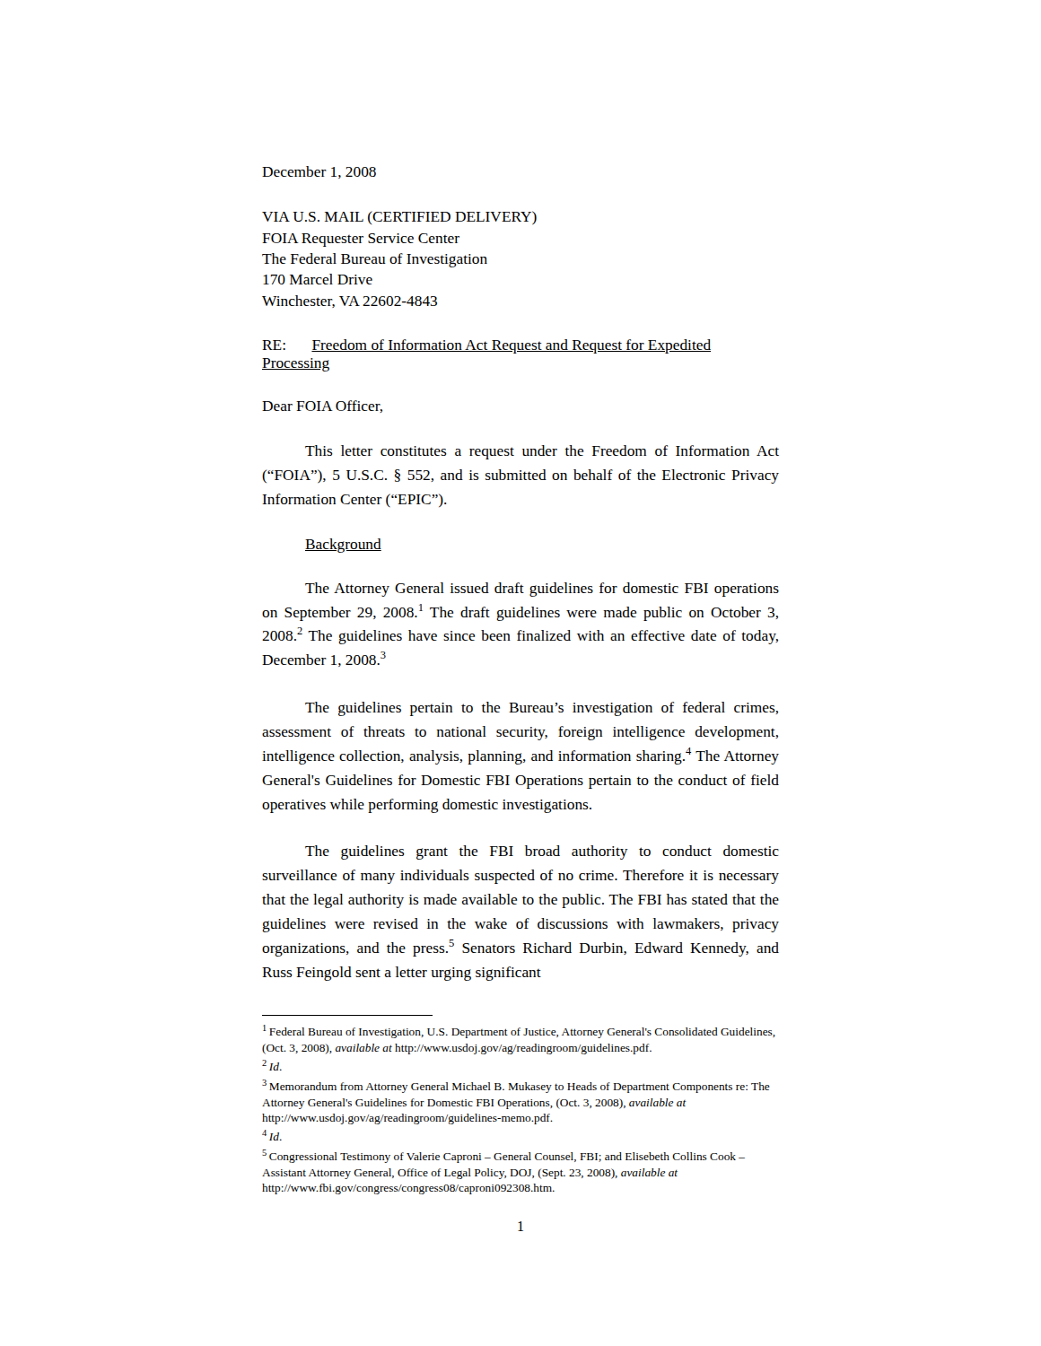December 1, 2008
VIA U.S. MAIL (CERTIFIED DELIVERY)
FOIA Requester Service Center
The Federal Bureau of Investigation
170 Marcel Drive
Winchester, VA 22602-4843
RE: Freedom of Information Act Request and Request for Expedited Processing
Dear FOIA Officer,
This letter constitutes a request under the Freedom of Information Act (“FOIA”), 5 U.S.C. § 552, and is submitted on behalf of the Electronic Privacy Information Center (“EPIC”).
Background
The Attorney General issued draft guidelines for domestic FBI operations on September 29, 2008.1 The draft guidelines were made public on October 3, 2008.2 The guidelines have since been finalized with an effective date of today, December 1, 2008.3
The guidelines pertain to the Bureau’s investigation of federal crimes, assessment of threats to national security, foreign intelligence development, intelligence collection, analysis, planning, and information sharing.4 The Attorney General's Guidelines for Domestic FBI Operations pertain to the conduct of field operatives while performing domestic investigations.
The guidelines grant the FBI broad authority to conduct domestic surveillance of many individuals suspected of no crime. Therefore it is necessary that the legal authority is made available to the public. The FBI has stated that the guidelines were revised in the wake of discussions with lawmakers, privacy organizations, and the press.5 Senators Richard Durbin, Edward Kennedy, and Russ Feingold sent a letter urging significant
1 Federal Bureau of Investigation, U.S. Department of Justice, Attorney General's Consolidated Guidelines, (Oct. 3, 2008), available at http://www.usdoj.gov/ag/readingroom/guidelines.pdf.
2 Id.
3 Memorandum from Attorney General Michael B. Mukasey to Heads of Department Components re: The Attorney General's Guidelines for Domestic FBI Operations, (Oct. 3, 2008), available at http://www.usdoj.gov/ag/readingroom/guidelines-memo.pdf.
4 Id.
5 Congressional Testimony of Valerie Caproni – General Counsel, FBI; and Elisebeth Collins Cook – Assistant Attorney General, Office of Legal Policy, DOJ, (Sept. 23, 2008), available at http://www.fbi.gov/congress/congress08/caproni092308.htm.
1